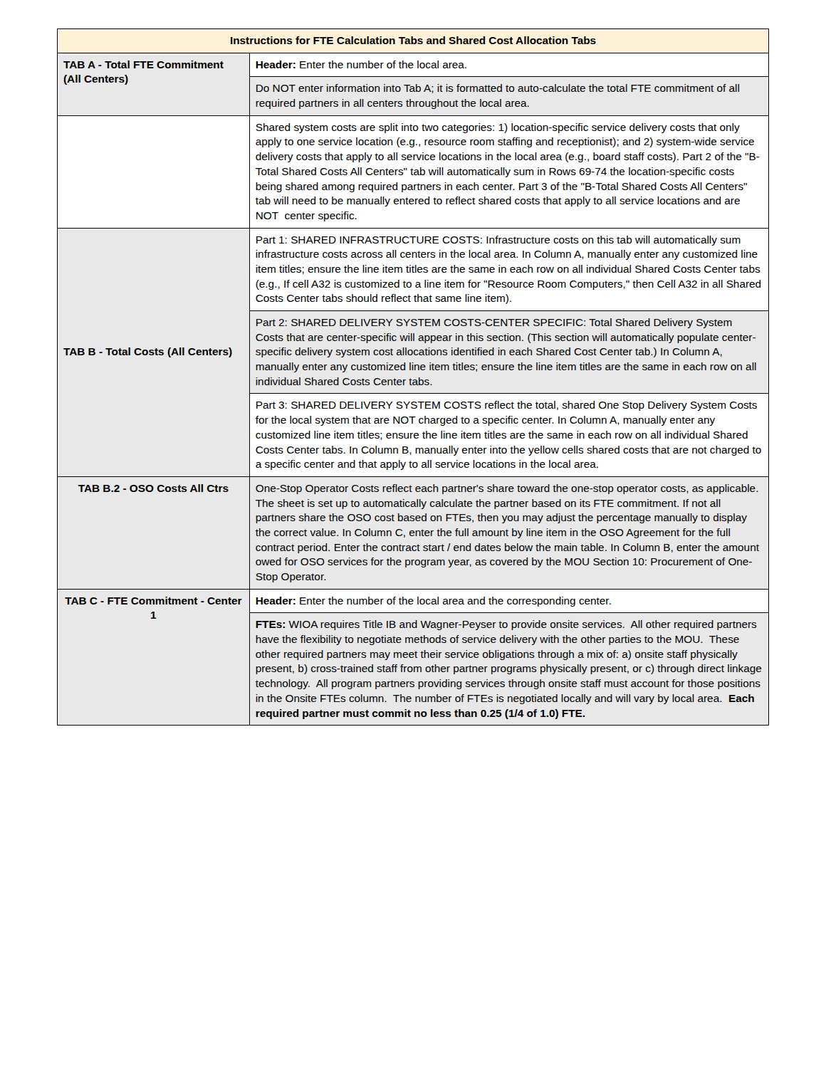| Instructions for FTE Calculation Tabs and Shared Cost Allocation Tabs |
| TAB A - Total FTE Commitment (All Centers) | Header: Enter the number of the local area. |
| Do NOT enter information into Tab A; it is formatted to auto-calculate the total FTE commitment of all required partners in all centers throughout the local area. |
| | Shared system costs are split into two categories: 1) location-specific service delivery costs that only apply to one service location (e.g., resource room staffing and receptionist); and 2) system-wide service delivery costs that apply to all service locations in the local area (e.g., board staff costs). Part 2 of the "B-Total Shared Costs All Centers" tab will automatically sum in Rows 69-74 the location-specific costs being shared among required partners in each center. Part 3 of the "B-Total Shared Costs All Centers" tab will need to be manually entered to reflect shared costs that apply to all service locations and are NOT center specific. |
| TAB B - Total Costs (All Centers) | Part 1: SHARED INFRASTRUCTURE COSTS: Infrastructure costs on this tab will automatically sum infrastructure costs across all centers in the local area. In Column A, manually enter any customized line item titles; ensure the line item titles are the same in each row on all individual Shared Costs Center tabs (e.g., If cell A32 is customized to a line item for "Resource Room Computers," then Cell A32 in all Shared Costs Center tabs should reflect that same line item). |
| Part 2: SHARED DELIVERY SYSTEM COSTS-CENTER SPECIFIC: Total Shared Delivery System Costs that are center-specific will appear in this section. (This section will automatically populate center-specific delivery system cost allocations identified in each Shared Cost Center tab.) In Column A, manually enter any customized line item titles; ensure the line item titles are the same in each row on all individual Shared Costs Center tabs. |
| Part 3: SHARED DELIVERY SYSTEM COSTS reflect the total, shared One Stop Delivery System Costs for the local system that are NOT charged to a specific center. In Column A, manually enter any customized line item titles; ensure the line item titles are the same in each row on all individual Shared Costs Center tabs. In Column B, manually enter into the yellow cells shared costs that are not charged to a specific center and that apply to all service locations in the local area. |
| TAB B.2 - OSO Costs All Ctrs | One-Stop Operator Costs reflect each partner's share toward the one-stop operator costs, as applicable. The sheet is set up to automatically calculate the partner based on its FTE commitment. If not all partners share the OSO cost based on FTEs, then you may adjust the percentage manually to display the correct value. In Column C, enter the full amount by line item in the OSO Agreement for the full contract period. Enter the contract start / end dates below the main table. In Column B, enter the amount owed for OSO services for the program year, as covered by the MOU Section 10: Procurement of One-Stop Operator. |
| TAB C - FTE Commitment - Center 1 | Header: Enter the number of the local area and the corresponding center. |
| FTEs: WIOA requires Title IB and Wagner-Peyser to provide onsite services. All other required partners have the flexibility to negotiate methods of service delivery with the other parties to the MOU. These other required partners may meet their service obligations through a mix of: a) onsite staff physically present, b) cross-trained staff from other partner programs physically present, or c) through direct linkage technology. All program partners providing services through onsite staff must account for those positions in the Onsite FTEs column. The number of FTEs is negotiated locally and will vary by local area. Each required partner must commit no less than 0.25 (1/4 of 1.0) FTE. |